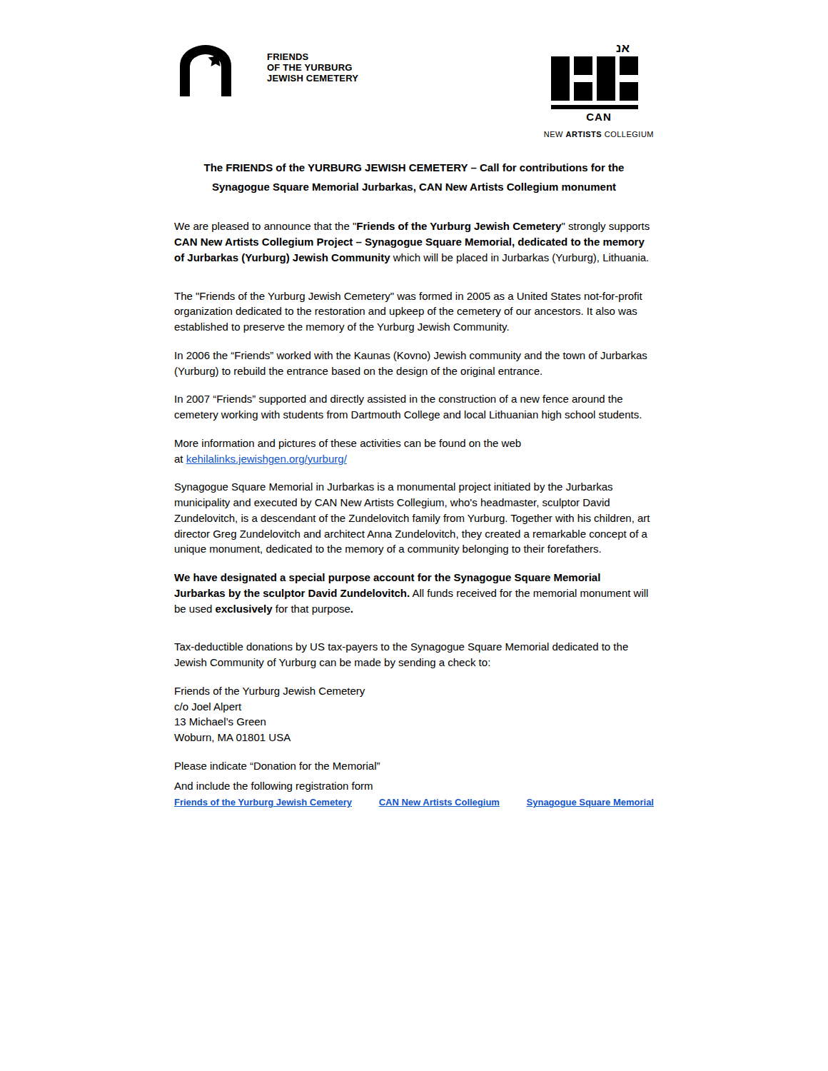FRIENDS
OF THE YURBURG
JEWISH CEMETERY
אנ CAN
NEW ARTISTS COLLEGIUM
The FRIENDS of the YURBURG JEWISH CEMETERY – Call for contributions for the
Synagogue Square Memorial Jurbarkas, CAN New Artists Collegium monument
We are pleased to announce that the "Friends of the Yurburg Jewish Cemetery" strongly supports CAN New Artists Collegium Project – Synagogue Square Memorial, dedicated to the memory of Jurbarkas (Yurburg) Jewish Community which will be placed in Jurbarkas (Yurburg), Lithuania.
The "Friends of the Yurburg Jewish Cemetery" was formed in 2005 as a United States not-for-profit organization dedicated to the restoration and upkeep of the cemetery of our ancestors. It also was established to preserve the memory of the Yurburg Jewish Community.
In 2006 the “Friends” worked with the Kaunas (Kovno) Jewish community and the town of Jurbarkas (Yurburg) to rebuild the entrance based on the design of the original entrance.
In 2007 “Friends” supported and directly assisted in the construction of a new fence around the cemetery working with students from Dartmouth College and local Lithuanian high school students.
More information and pictures of these activities can be found on the web
at kehilalinks.jewishgen.org/yurburg/
Synagogue Square Memorial in Jurbarkas is a monumental project initiated by the Jurbarkas municipality and executed by CAN New Artists Collegium, who's headmaster, sculptor David Zundelovitch, is a descendant of the Zundelovitch family from Yurburg. Together with his children, art director Greg Zundelovitch and architect Anna Zundelovitch, they created a remarkable concept of a unique monument, dedicated to the memory of a community belonging to their forefathers.
We have designated a special purpose account for the Synagogue Square Memorial Jurbarkas by the sculptor David Zundelovitch. All funds received for the memorial monument will be used exclusively for that purpose.
Tax-deductible donations by US tax-payers to the Synagogue Square Memorial dedicated to the Jewish Community of Yurburg can be made by sending a check to:
Friends of the Yurburg Jewish Cemetery
c/o Joel Alpert
13 Michael’s Green
Woburn, MA 01801 USA
Please indicate “Donation for the Memorial”
And include the following registration form
Friends of the Yurburg Jewish Cemetery CAN New Artists Collegium Synagogue Square Memorial